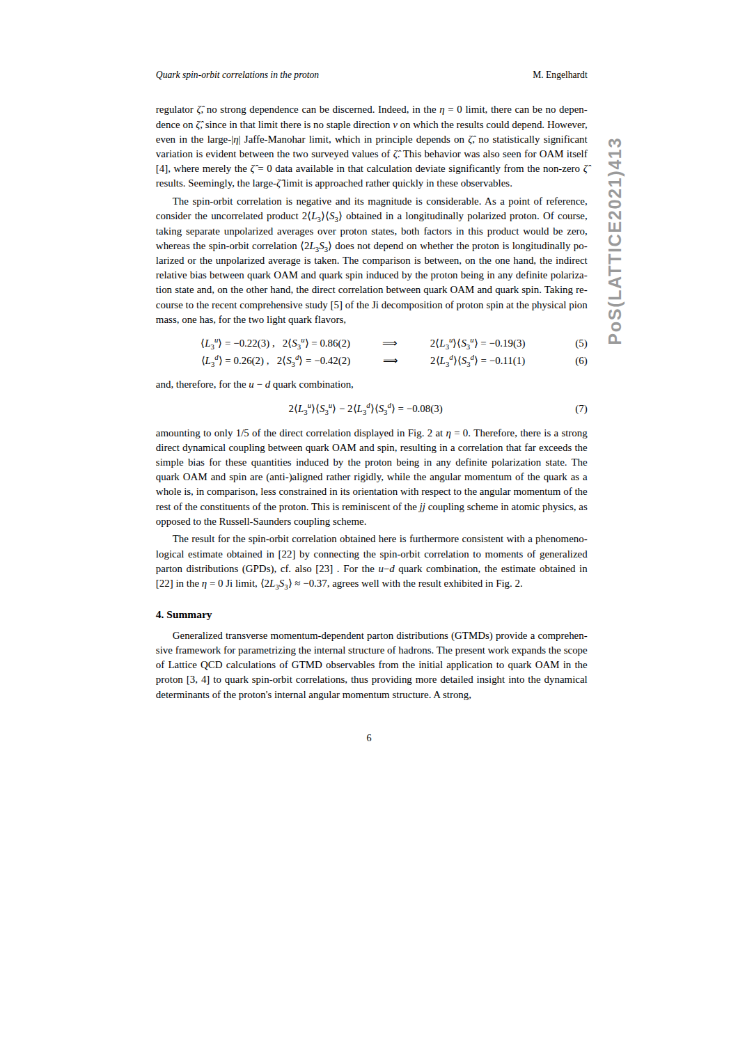PoS(LATTICE2021)413
Quark spin-orbit correlations in the proton
M. Engelhardt
regulator ζ̂, no strong dependence can be discerned. Indeed, in the η = 0 limit, there can be no dependence on ζ̂, since in that limit there is no staple direction v on which the results could depend. However, even in the large-|η| Jaffe-Manohar limit, which in principle depends on ζ̂, no statistically significant variation is evident between the two surveyed values of ζ̂. This behavior was also seen for OAM itself [4], where merely the ζ̂ = 0 data available in that calculation deviate significantly from the non-zero ζ̂ results. Seemingly, the large-ζ̂ limit is approached rather quickly in these observables.
The spin-orbit correlation is negative and its magnitude is considerable. As a point of reference, consider the uncorrelated product 2⟨L3⟩⟨S3⟩ obtained in a longitudinally polarized proton. Of course, taking separate unpolarized averages over proton states, both factors in this product would be zero, whereas the spin-orbit correlation ⟨2L3S3⟩ does not depend on whether the proton is longitudinally polarized or the unpolarized average is taken. The comparison is between, on the one hand, the indirect relative bias between quark OAM and quark spin induced by the proton being in any definite polarization state and, on the other hand, the direct correlation between quark OAM and quark spin. Taking recourse to the recent comprehensive study [5] of the Ji decomposition of proton spin at the physical pion mass, one has, for the two light quark flavors,
⟨L3u⟩ = −0.22(3) , 2⟨S3u⟩ = 0.86(2) ⟹ 2⟨L3u⟩⟨S3u⟩ = −0.19(3)
(5)
⟨L3d⟩ = 0.26(2) , 2⟨S3d⟩ = −0.42(2) ⟹ 2⟨L3d⟩⟨S3d⟩ = −0.11(1)
(6)
and, therefore, for the u − d quark combination,
2⟨L3u⟩⟨S3u⟩ − 2⟨L3d⟩⟨S3d⟩ = −0.08(3)
(7)
amounting to only 1/5 of the direct correlation displayed in Fig. 2 at η = 0. Therefore, there is a strong direct dynamical coupling between quark OAM and spin, resulting in a correlation that far exceeds the simple bias for these quantities induced by the proton being in any definite polarization state. The quark OAM and spin are (anti-)aligned rather rigidly, while the angular momentum of the quark as a whole is, in comparison, less constrained in its orientation with respect to the angular momentum of the rest of the constituents of the proton. This is reminiscent of the jj coupling scheme in atomic physics, as opposed to the Russell-Saunders coupling scheme.
The result for the spin-orbit correlation obtained here is furthermore consistent with a phenomenological estimate obtained in [22] by connecting the spin-orbit correlation to moments of generalized parton distributions (GPDs), cf. also [23] . For the u−d quark combination, the estimate obtained in [22] in the η = 0 Ji limit, ⟨2L3S3⟩ ≈ −0.37, agrees well with the result exhibited in Fig. 2.
4. Summary
Generalized transverse momentum-dependent parton distributions (GTMDs) provide a comprehensive framework for parametrizing the internal structure of hadrons. The present work expands the scope of Lattice QCD calculations of GTMD observables from the initial application to quark OAM in the proton [3, 4] to quark spin-orbit correlations, thus providing more detailed insight into the dynamical determinants of the proton's internal angular momentum structure. A strong,
6